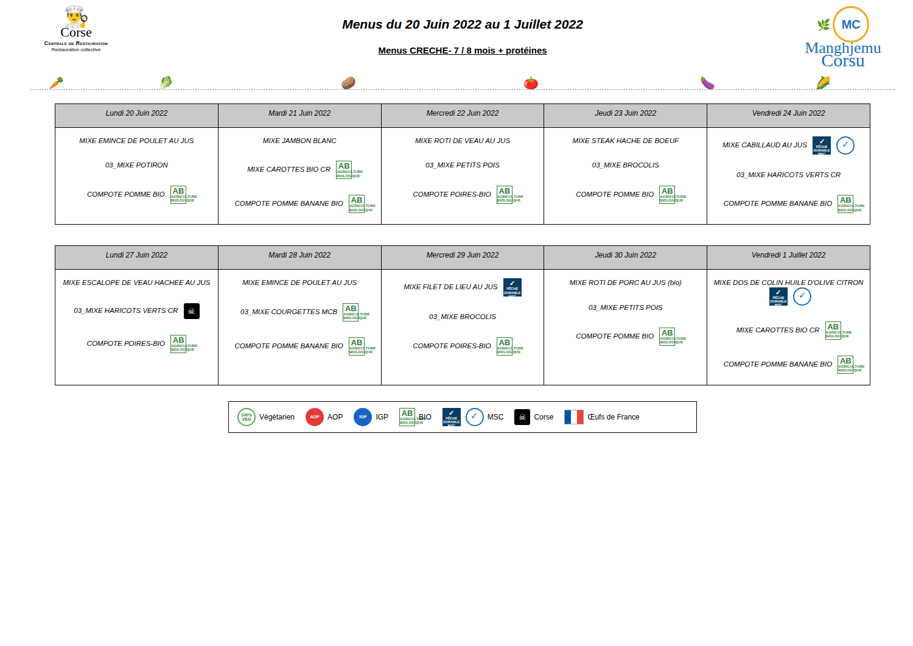👨‍🍳
Corse
Centrale de Restauration
Restauration collective
Menus du 20 Juin 2022 au 1 Juillet 2022
Menus CRECHE- 7 / 8 mois + protéines
🌿
MC
Manghjemu Corsu
🥕 🥬 🥔 🍅 🍆 🌽
| Lundi 20 Juin 2022 | Mardi 21 Juin 2022 | Mercredi 22 Juin 2022 | Jeudi 23 Juin 2022 | Vendredi 24 Juin 2022 |
| MIXE EMINCE DE POULET AU JUS 03_MIXE POTIRON COMPOTE POMME BIO AB AGRICULTURE BIOLOGIQUE | MIXE JAMBON BLANC MIXE CAROTTES BIO CR AB AGRICULTURE BIOLOGIQUE COMPOTE POMME BANANE BIO AB AGRICULTURE BIOLOGIQUE | MIXE ROTI DE VEAU AU JUS 03_MIXE PETITS POIS COMPOTE POIRES-BIO AB AGRICULTURE BIOLOGIQUE | MIXE STEAK HACHE DE BOEUF 03_MIXE BROCOLIS COMPOTE POMME BIO AB AGRICULTURE BIOLOGIQUE | MIXE CABILLAUD AU JUS ✓ PÊCHE DURABLE MSC ✓ 03_MIXE HARICOTS VERTS CR COMPOTE POMME BANANE BIO AB AGRICULTURE BIOLOGIQUE |
| Lundi 27 Juin 2022 | Mardi 28 Juin 2022 | Mercredi 29 Juin 2022 | Jeudi 30 Juin 2022 | Vendredi 1 Juillet 2022 |
| MIXE ESCALOPE DE VEAU HACHEE AU JUS 03_MIXE HARICOTS VERTS CR ☠ COMPOTE POIRES-BIO AB AGRICULTURE BIOLOGIQUE | MIXE EMINCE DE POULET AU JUS 03_MIXE COURGETTES MCB AB AGRICULTURE BIOLOGIQUE COMPOTE POMME BANANE BIO AB AGRICULTURE BIOLOGIQUE | MIXE FILET DE LIEU AU JUS ✓ PÊCHE DURABLE MSC 03_MIXE BROCOLIS COMPOTE POIRES-BIO AB AGRICULTURE BIOLOGIQUE | MIXE ROTI DE PORC AU JUS (bio) 03_MIXE PETITS POIS COMPOTE POMME BIO AB AGRICULTURE BIOLOGIQUE | MIXE DOS DE COLIN HUILE D'OLIVE CITRON ✓ PÊCHE DURABLE MSC ✓ MIXE CAROTTES BIO CR AB AGRICULTURE BIOLOGIQUE COMPOTE POMME BANANE BIO AB AGRICULTURE BIOLOGIQUE |
100%
VEG Végétarien
AOP AOP
IGP IGP
ABAGRICULTURE
BIOLOGIQUE BIO
✓PÊCHE
DURABLE
MSC✓MSC
☠Corse
Œufs de France